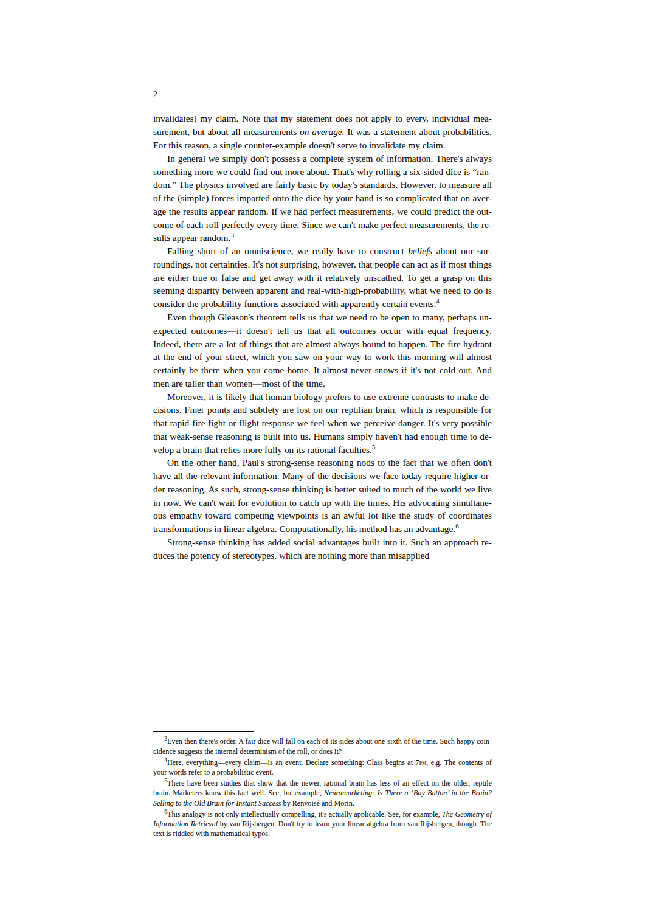2
invalidates) my claim. Note that my statement does not apply to every, individual measurement, but about all measurements on average. It was a statement about probabilities. For this reason, a single counter-example doesn't serve to invalidate my claim.
In general we simply don't possess a complete system of information. There's always something more we could find out more about. That's why rolling a six-sided dice is “random.” The physics involved are fairly basic by today's standards. However, to measure all of the (simple) forces imparted onto the dice by your hand is so complicated that on average the results appear random. If we had perfect measurements, we could predict the outcome of each roll perfectly every time. Since we can't make perfect measurements, the results appear random.3
Falling short of an omniscience, we really have to construct beliefs about our surroundings, not certainties. It's not surprising, however, that people can act as if most things are either true or false and get away with it relatively unscathed. To get a grasp on this seeming disparity between apparent and real-with-high-probability, what we need to do is consider the probability functions associated with apparently certain events.4
Even though Gleason's theorem tells us that we need to be open to many, perhaps unexpected outcomes—it doesn't tell us that all outcomes occur with equal frequency. Indeed, there are a lot of things that are almost always bound to happen. The fire hydrant at the end of your street, which you saw on your way to work this morning will almost certainly be there when you come home. It almost never snows if it's not cold out. And men are taller than women—most of the time.
Moreover, it is likely that human biology prefers to use extreme contrasts to make decisions. Finer points and subtlety are lost on our reptilian brain, which is responsible for that rapid-fire fight or flight response we feel when we perceive danger. It's very possible that weak-sense reasoning is built into us. Humans simply haven't had enough time to develop a brain that relies more fully on its rational faculties.5
On the other hand, Paul's strong-sense reasoning nods to the fact that we often don't have all the relevant information. Many of the decisions we face today require higher-order reasoning. As such, strong-sense thinking is better suited to much of the world we live in now. We can't wait for evolution to catch up with the times. His advocating simultaneous empathy toward competing viewpoints is an awful lot like the study of coordinates transformations in linear algebra. Computationally, his method has an advantage.6
Strong-sense thinking has added social advantages built into it. Such an approach reduces the potency of stereotypes, which are nothing more than misapplied
3Even then there's order. A fair dice will fall on each of its sides about one-sixth of the time. Such happy coincidence suggests the internal determinism of the roll, or does it?
4Here, everything—every claim—is an event. Declare something: Class begins at 7pm, e.g. The contents of your words refer to a probabilistic event.
5There have been studies that show that the newer, rational brain has less of an effect on the older, reptile brain. Marketers know this fact well. See, for example, Neuromarketing: Is There a ‘Buy Button’ in the Brain? Selling to the Old Brain for Instant Success by Renvoisé and Morin.
6This analogy is not only intellectually compelling, it's actually applicable. See, for example, The Geometry of Information Retrieval by van Rijsbergen. Don't try to learn your linear algebra from van Rijsbergen, though. The text is riddled with mathematical typos.